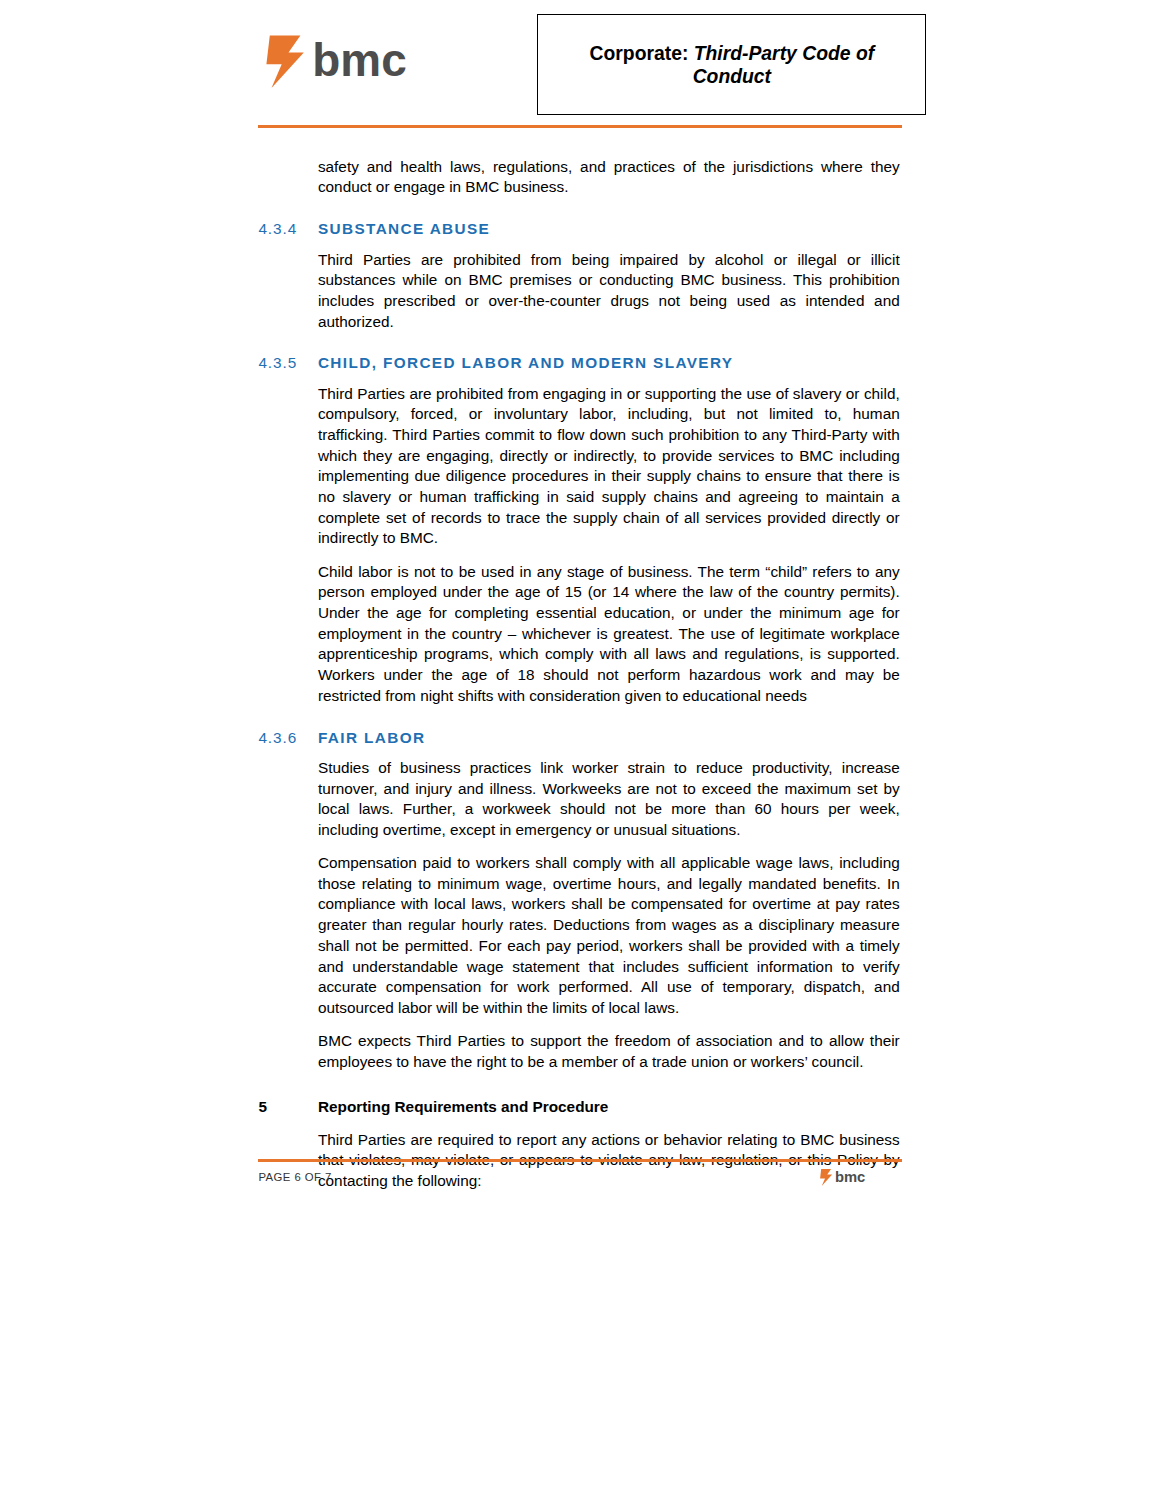bmc
Corporate: Third-Party Code of Conduct
safety and health laws, regulations, and practices of the jurisdictions where they conduct or engage in BMC business.
4.3.4 Substance Abuse
Third Parties are prohibited from being impaired by alcohol or illegal or illicit substances while on BMC premises or conducting BMC business. This prohibition includes prescribed or over-the-counter drugs not being used as intended and authorized.
4.3.5 Child, Forced Labor and Modern Slavery
Third Parties are prohibited from engaging in or supporting the use of slavery or child, compulsory, forced, or involuntary labor, including, but not limited to, human trafficking. Third Parties commit to flow down such prohibition to any Third-Party with which they are engaging, directly or indirectly, to provide services to BMC including implementing due diligence procedures in their supply chains to ensure that there is no slavery or human trafficking in said supply chains and agreeing to maintain a complete set of records to trace the supply chain of all services provided directly or indirectly to BMC.
Child labor is not to be used in any stage of business. The term “child” refers to any person employed under the age of 15 (or 14 where the law of the country permits). Under the age for completing essential education, or under the minimum age for employment in the country – whichever is greatest. The use of legitimate workplace apprenticeship programs, which comply with all laws and regulations, is supported. Workers under the age of 18 should not perform hazardous work and may be restricted from night shifts with consideration given to educational needs
4.3.6 Fair Labor
Studies of business practices link worker strain to reduce productivity, increase turnover, and injury and illness. Workweeks are not to exceed the maximum set by local laws. Further, a workweek should not be more than 60 hours per week, including overtime, except in emergency or unusual situations.
Compensation paid to workers shall comply with all applicable wage laws, including those relating to minimum wage, overtime hours, and legally mandated benefits. In compliance with local laws, workers shall be compensated for overtime at pay rates greater than regular hourly rates. Deductions from wages as a disciplinary measure shall not be permitted. For each pay period, workers shall be provided with a timely and understandable wage statement that includes sufficient information to verify accurate compensation for work performed. All use of temporary, dispatch, and outsourced labor will be within the limits of local laws.
BMC expects Third Parties to support the freedom of association and to allow their employees to have the right to be a member of a trade union or workers’ council.
5 Reporting Requirements and Procedure
Third Parties are required to report any actions or behavior relating to BMC business that violates, may violate, or appears to violate any law, regulation, or this Policy by contacting the following:
PAGE 6 OF 7
bmc